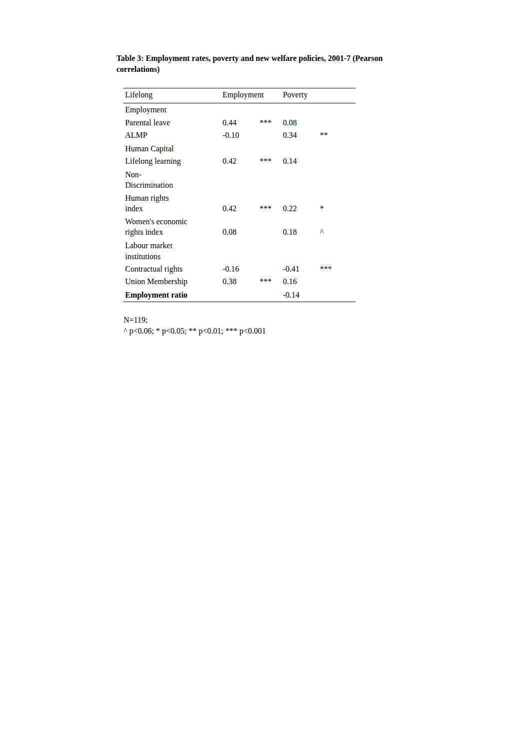Table 3: Employment rates, poverty and new welfare policies, 2001-7 (Pearson correlations)
| Lifelong | Employment | Poverty |
| Employment | | | | |
| Parental leave | 0.44 | *** | 0.08 | |
| ALMP | -0.10 | | 0.34 | ** |
| Human Capital | | | | |
| Lifelong learning | 0.42 | *** | 0.14 | |
| Non- Discrimination | | | | |
| Human rights index | 0.42 | *** | 0.22 | * |
| Women's economic rights index | 0.08 | | 0.18 | ^ |
| Labour market institutions | | | | |
| Contractual rights | -0.16 | | -0.41 | *** |
| Union Membership | 0.38 | *** | 0.16 | |
| Employment ratio | | | -0.14 | |
N=119;
^ p<0.06; * p<0.05; ** p<0.01; *** p<0.001